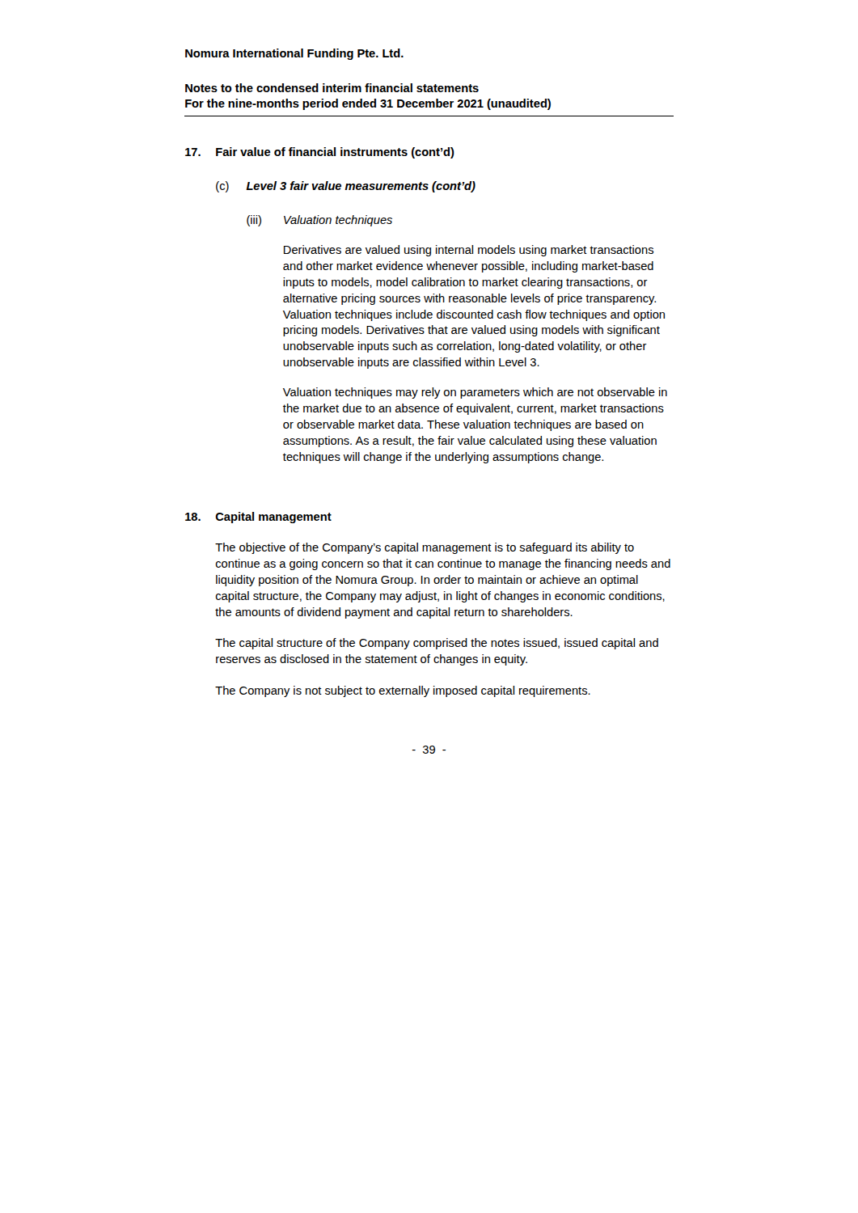Nomura International Funding Pte. Ltd.
Notes to the condensed interim financial statements
For the nine-months period ended 31 December 2021 (unaudited)
17.
Fair value of financial instruments (cont’d)
(c)
Level 3 fair value measurements (cont’d)
(iii)
Valuation techniques
Derivatives are valued using internal models using market transactions and other market evidence whenever possible, including market-based inputs to models, model calibration to market clearing transactions, or alternative pricing sources with reasonable levels of price transparency. Valuation techniques include discounted cash flow techniques and option pricing models. Derivatives that are valued using models with significant unobservable inputs such as correlation, long-dated volatility, or other unobservable inputs are classified within Level 3.
Valuation techniques may rely on parameters which are not observable in the market due to an absence of equivalent, current, market transactions or observable market data. These valuation techniques are based on assumptions. As a result, the fair value calculated using these valuation techniques will change if the underlying assumptions change.
18.
Capital management
The objective of the Company’s capital management is to safeguard its ability to continue as a going concern so that it can continue to manage the financing needs and liquidity position of the Nomura Group. In order to maintain or achieve an optimal capital structure, the Company may adjust, in light of changes in economic conditions, the amounts of dividend payment and capital return to shareholders.
The capital structure of the Company comprised the notes issued, issued capital and reserves as disclosed in the statement of changes in equity.
The Company is not subject to externally imposed capital requirements.
- 39 -